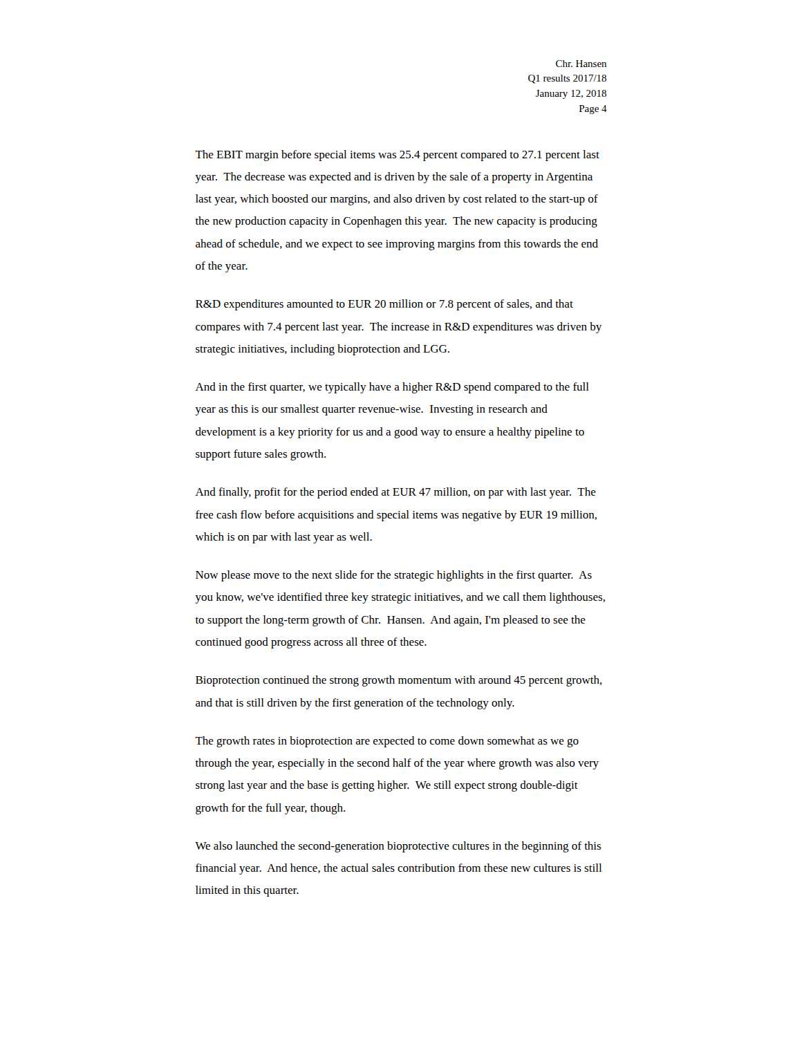Chr. Hansen
Q1 results 2017/18
January 12, 2018
Page 4
The EBIT margin before special items was 25.4 percent compared to 27.1 percent last year. The decrease was expected and is driven by the sale of a property in Argentina last year, which boosted our margins, and also driven by cost related to the start-up of the new production capacity in Copenhagen this year. The new capacity is producing ahead of schedule, and we expect to see improving margins from this towards the end of the year.
R&D expenditures amounted to EUR 20 million or 7.8 percent of sales, and that compares with 7.4 percent last year. The increase in R&D expenditures was driven by strategic initiatives, including bioprotection and LGG.
And in the first quarter, we typically have a higher R&D spend compared to the full year as this is our smallest quarter revenue-wise. Investing in research and development is a key priority for us and a good way to ensure a healthy pipeline to support future sales growth.
And finally, profit for the period ended at EUR 47 million, on par with last year. The free cash flow before acquisitions and special items was negative by EUR 19 million, which is on par with last year as well.
Now please move to the next slide for the strategic highlights in the first quarter. As you know, we've identified three key strategic initiatives, and we call them lighthouses, to support the long-term growth of Chr. Hansen. And again, I'm pleased to see the continued good progress across all three of these.
Bioprotection continued the strong growth momentum with around 45 percent growth, and that is still driven by the first generation of the technology only.
The growth rates in bioprotection are expected to come down somewhat as we go through the year, especially in the second half of the year where growth was also very strong last year and the base is getting higher. We still expect strong double-digit growth for the full year, though.
We also launched the second-generation bioprotective cultures in the beginning of this financial year. And hence, the actual sales contribution from these new cultures is still limited in this quarter.